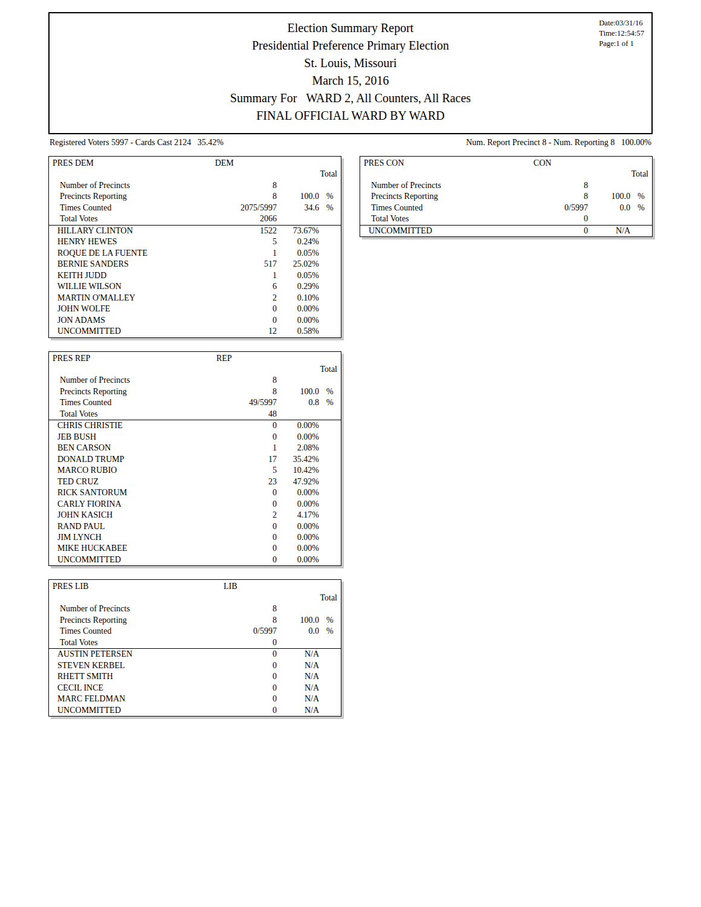Date:03/31/16
Time:12:54:57
Page:1 of 1
Election Summary Report Presidential Preference Primary Election St. Louis, Missouri March 15, 2016 Summary For WARD 2, All Counters, All Races FINAL OFFICIAL WARD BY WARD
Registered Voters 5997 - Cards Cast 2124 35.42%
Num. Report Precinct 8 - Num. Reporting 8 100.00%
| PRES DEM | DEM |
| | Total |
| Number of Precincts | 8 | | |
| Precincts Reporting | 8 | 100.0 | % |
| Times Counted | 2075/5997 | 34.6 | % |
| Total Votes | 2066 | | |
| HILLARY CLINTON | 1522 | 73.67% | |
| HENRY HEWES | 5 | 0.24% | |
| ROQUE DE LA FUENTE | 1 | 0.05% | |
| BERNIE SANDERS | 517 | 25.02% | |
| KEITH JUDD | 1 | 0.05% | |
| WILLIE WILSON | 6 | 0.29% | |
| MARTIN O'MALLEY | 2 | 0.10% | |
| JOHN WOLFE | 0 | 0.00% | |
| JON ADAMS | 0 | 0.00% | |
| UNCOMMITTED | 12 | 0.58% | |
| PRES REP | REP |
| | Total |
| Number of Precincts | 8 | | |
| Precincts Reporting | 8 | 100.0 | % |
| Times Counted | 49/5997 | 0.8 | % |
| Total Votes | 48 | | |
| CHRIS CHRISTIE | 0 | 0.00% | |
| JEB BUSH | 0 | 0.00% | |
| BEN CARSON | 1 | 2.08% | |
| DONALD TRUMP | 17 | 35.42% | |
| MARCO RUBIO | 5 | 10.42% | |
| TED CRUZ | 23 | 47.92% | |
| RICK SANTORUM | 0 | 0.00% | |
| CARLY FIORINA | 0 | 0.00% | |
| JOHN KASICH | 2 | 4.17% | |
| RAND PAUL | 0 | 0.00% | |
| JIM LYNCH | 0 | 0.00% | |
| MIKE HUCKABEE | 0 | 0.00% | |
| UNCOMMITTED | 0 | 0.00% | |
| PRES LIB | LIB |
| | Total |
| Number of Precincts | 8 | | |
| Precincts Reporting | 8 | 100.0 | % |
| Times Counted | 0/5997 | 0.0 | % |
| Total Votes | 0 | | |
| AUSTIN PETERSEN | 0 | N/A | |
| STEVEN KERBEL | 0 | N/A | |
| RHETT SMITH | 0 | N/A | |
| CECIL INCE | 0 | N/A | |
| MARC FELDMAN | 0 | N/A | |
| UNCOMMITTED | 0 | N/A | |
| PRES CON | CON |
| | Total |
| Number of Precincts | 8 | | |
| Precincts Reporting | 8 | 100.0 | % |
| Times Counted | 0/5997 | 0.0 | % |
| Total Votes | 0 | | |
| UNCOMMITTED | 0 | N/A | |